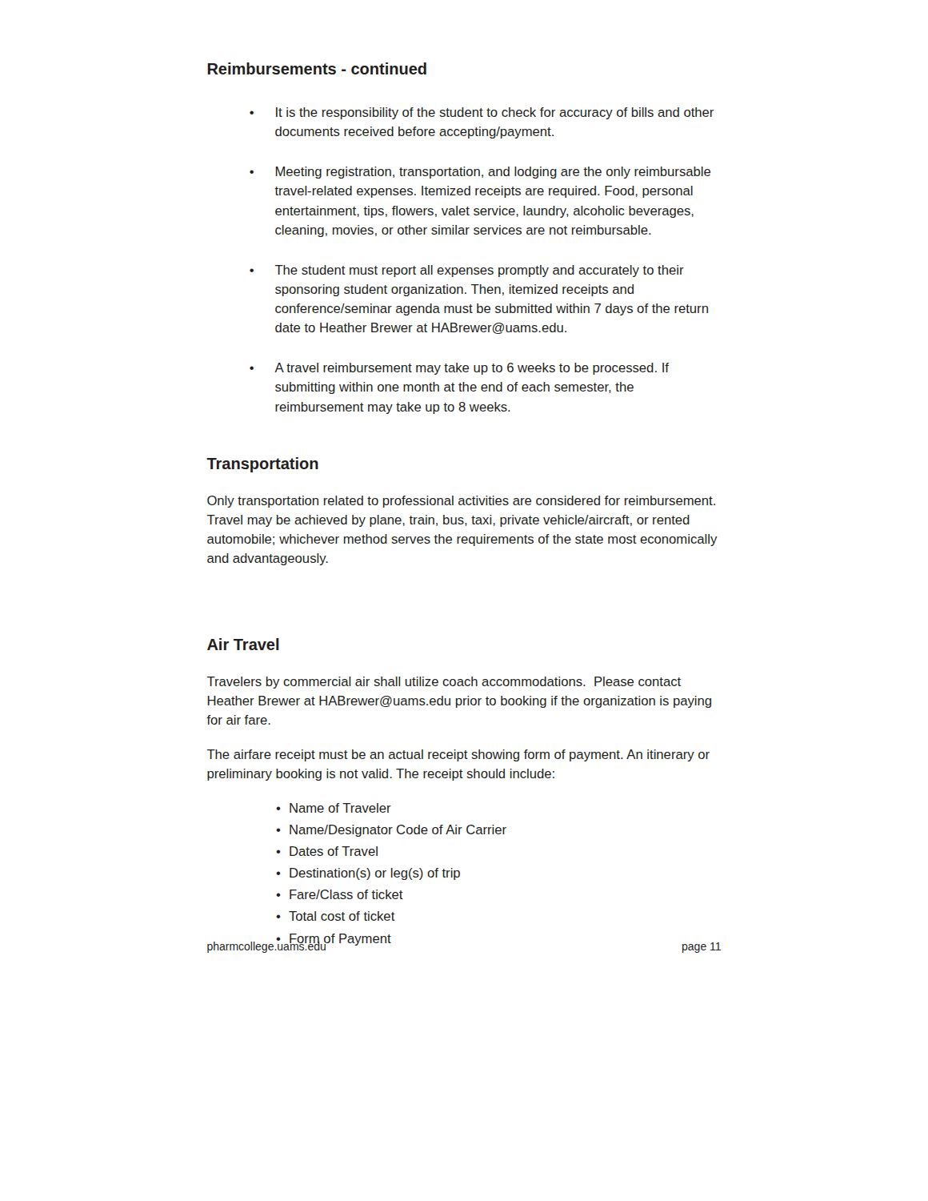Reimbursements - continued
It is the responsibility of the student to check for accuracy of bills and other documents received before accepting/payment.
Meeting registration, transportation, and lodging are the only reimbursable travel-related expenses. Itemized receipts are required. Food, personal entertainment, tips, flowers, valet service, laundry, alcoholic beverages, cleaning, movies, or other similar services are not reimbursable.
The student must report all expenses promptly and accurately to their sponsoring student organization. Then, itemized receipts and conference/seminar agenda must be submitted within 7 days of the return date to Heather Brewer at HABrewer@uams.edu.
A travel reimbursement may take up to 6 weeks to be processed. If submitting within one month at the end of each semester, the reimbursement may take up to 8 weeks.
Transportation
Only transportation related to professional activities are considered for reimbursement. Travel may be achieved by plane, train, bus, taxi, private vehicle/aircraft, or rented automobile; whichever method serves the requirements of the state most economically and advantageously.
Air Travel
Travelers by commercial air shall utilize coach accommodations. Please contact Heather Brewer at HABrewer@uams.edu prior to booking if the organization is paying for air fare.
The airfare receipt must be an actual receipt showing form of payment. An itinerary or preliminary booking is not valid. The receipt should include:
Name of Traveler
Name/Designator Code of Air Carrier
Dates of Travel
Destination(s) or leg(s) of trip
Fare/Class of ticket
Total cost of ticket
Form of Payment
pharmcollege.uams.edu page 11